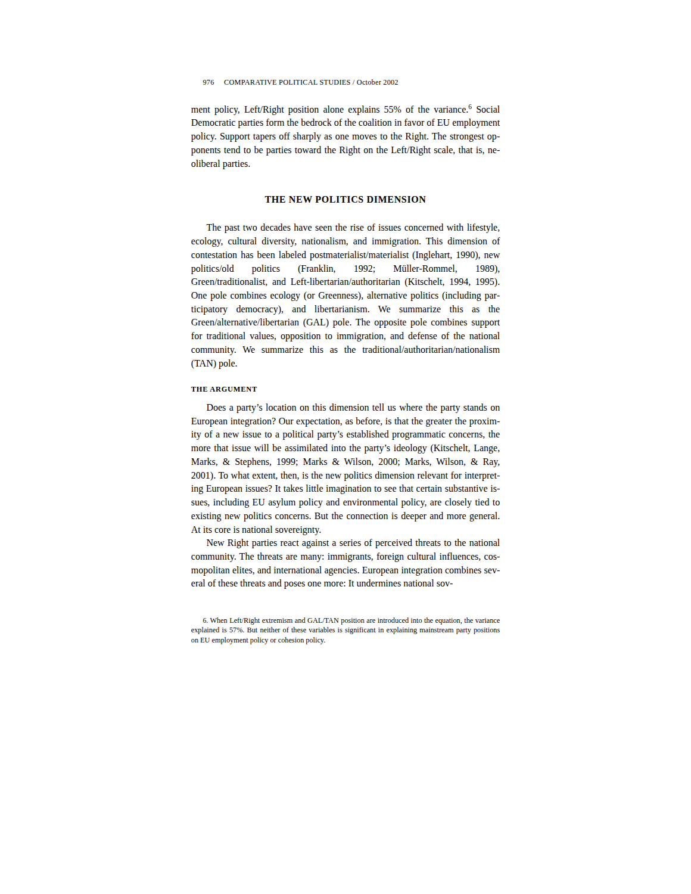976 COMPARATIVE POLITICAL STUDIES / October 2002
ment policy, Left/Right position alone explains 55% of the variance.6 Social Democratic parties form the bedrock of the coalition in favor of EU employment policy. Support tapers off sharply as one moves to the Right. The strongest opponents tend to be parties toward the Right on the Left/Right scale, that is, neoliberal parties.
THE NEW POLITICS DIMENSION
The past two decades have seen the rise of issues concerned with lifestyle, ecology, cultural diversity, nationalism, and immigration. This dimension of contestation has been labeled postmaterialist/materialist (Inglehart, 1990), new politics/old politics (Franklin, 1992; Müller-Rommel, 1989), Green/traditionalist, and Left-libertarian/authoritarian (Kitschelt, 1994, 1995). One pole combines ecology (or Greenness), alternative politics (including participatory democracy), and libertarianism. We summarize this as the Green/alternative/libertarian (GAL) pole. The opposite pole combines support for traditional values, opposition to immigration, and defense of the national community. We summarize this as the traditional/authoritarian/nationalism (TAN) pole.
The Argument
Does a party’s location on this dimension tell us where the party stands on European integration? Our expectation, as before, is that the greater the proximity of a new issue to a political party’s established programmatic concerns, the more that issue will be assimilated into the party’s ideology (Kitschelt, Lange, Marks, & Stephens, 1999; Marks & Wilson, 2000; Marks, Wilson, & Ray, 2001). To what extent, then, is the new politics dimension relevant for interpreting European issues? It takes little imagination to see that certain substantive issues, including EU asylum policy and environmental policy, are closely tied to existing new politics concerns. But the connection is deeper and more general. At its core is national sovereignty.
New Right parties react against a series of perceived threats to the national community. The threats are many: immigrants, foreign cultural influences, cosmopolitan elites, and international agencies. European integration combines several of these threats and poses one more: It undermines national sov-
6. When Left/Right extremism and GAL/TAN position are introduced into the equation, the variance explained is 57%. But neither of these variables is significant in explaining mainstream party positions on EU employment policy or cohesion policy.